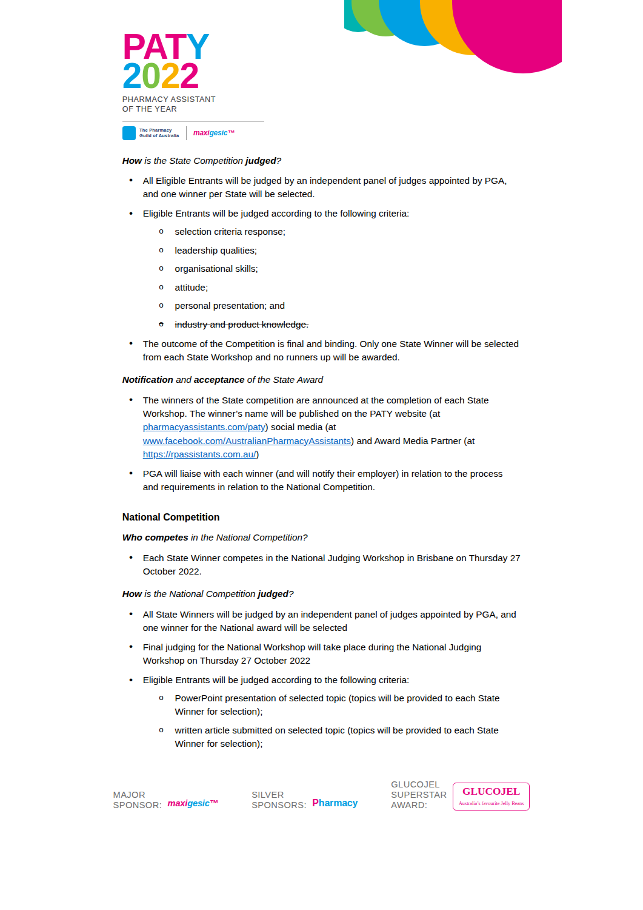PATY 2022
PHARMACY ASSISTANT
OF THE YEAR
The Pharmacy
Guild of Australia maxigesic™
How is the State Competition judged?
All Eligible Entrants will be judged by an independent panel of judges appointed by PGA, and one winner per State will be selected.
Eligible Entrants will be judged according to the following criteria:
selection criteria response;
leadership qualities;
organisational skills;
attitude;
personal presentation; and
industry and product knowledge.
The outcome of the Competition is final and binding. Only one State Winner will be selected from each State Workshop and no runners up will be awarded.
Notification and acceptance of the State Award
The winners of the State competition are announced at the completion of each State Workshop. The winner’s name will be published on the PATY website (at pharmacyassistants.com/paty) social media (at www.facebook.com/AustralianPharmacyAssistants) and Award Media Partner (at https://rpassistants.com.au/)
PGA will liaise with each winner (and will notify their employer) in relation to the process and requirements in relation to the National Competition.
National Competition
Who competes in the National Competition?
Each State Winner competes in the National Judging Workshop in Brisbane on Thursday 27 October 2022.
How is the National Competition judged?
All State Winners will be judged by an independent panel of judges appointed by PGA, and one winner for the National award will be selected
Final judging for the National Workshop will take place during the National Judging Workshop on Thursday 27 October 2022
Eligible Entrants will be judged according to the following criteria:
PowerPoint presentation of selected topic (topics will be provided to each State Winner for selection);
written article submitted on selected topic (topics will be provided to each State Winner for selection);
MAJOR
SPONSOR: maxigesic™
SILVER
SPONSORS: Pharmacy
GLUCOJEL
SUPERSTAR
AWARD: GLUCOJEL
Australia’s favourite Jelly Beans